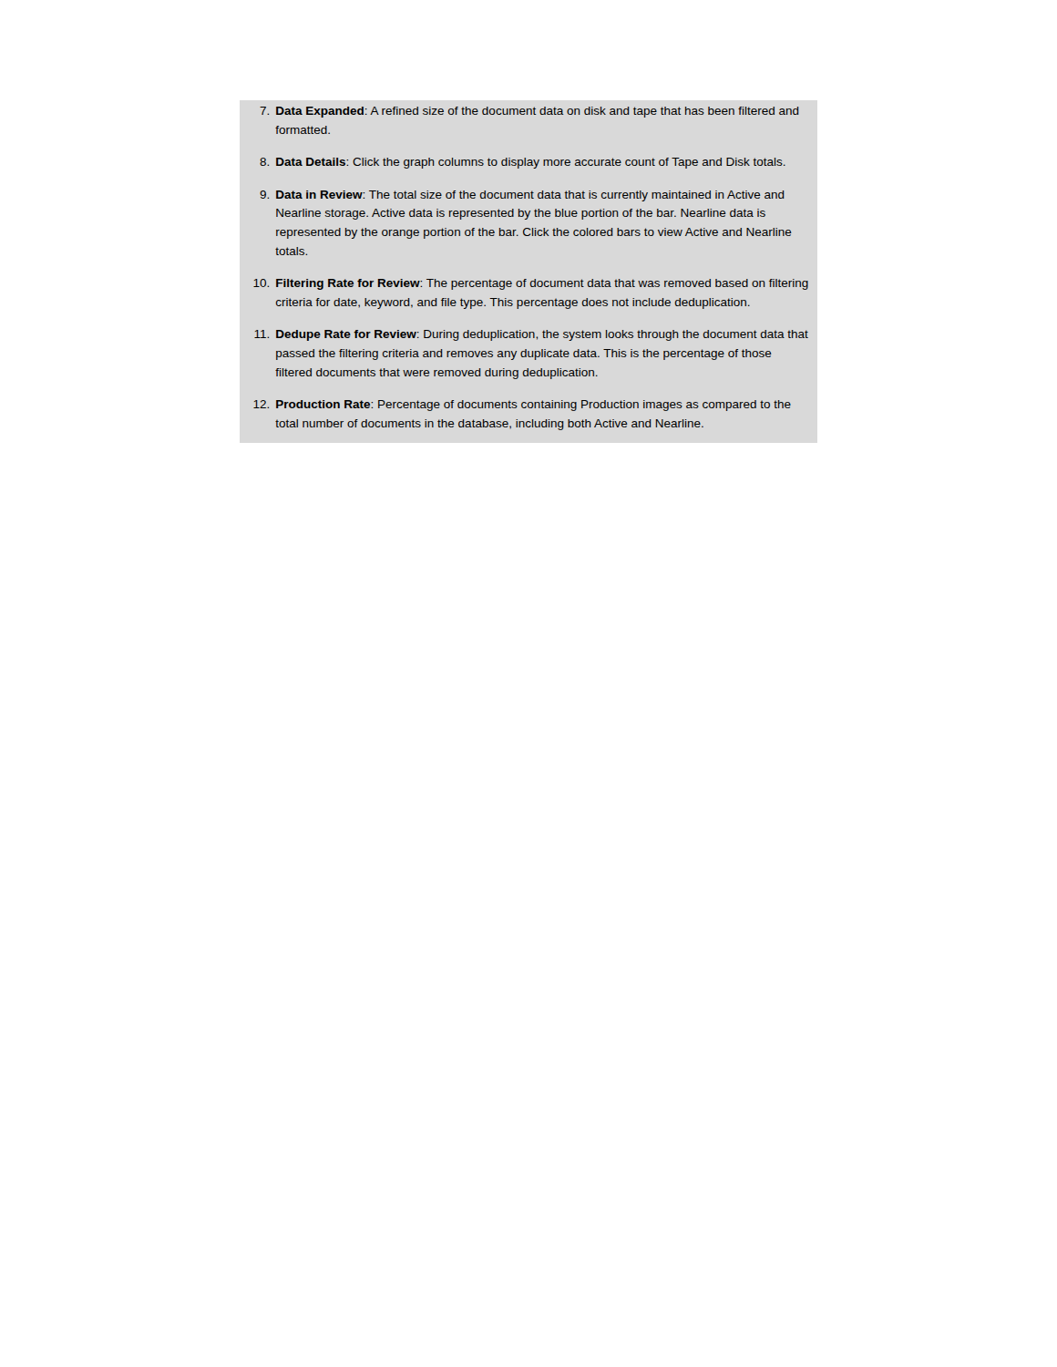7. Data Expanded: A refined size of the document data on disk and tape that has been filtered and formatted.
8. Data Details: Click the graph columns to display more accurate count of Tape and Disk totals.
9. Data in Review: The total size of the document data that is currently maintained in Active and Nearline storage. Active data is represented by the blue portion of the bar. Nearline data is represented by the orange portion of the bar. Click the colored bars to view Active and Nearline totals.
10. Filtering Rate for Review: The percentage of document data that was removed based on filtering criteria for date, keyword, and file type. This percentage does not include deduplication.
11. Dedupe Rate for Review: During deduplication, the system looks through the document data that passed the filtering criteria and removes any duplicate data. This is the percentage of those filtered documents that were removed during deduplication.
12. Production Rate: Percentage of documents containing Production images as compared to the total number of documents in the database, including both Active and Nearline.